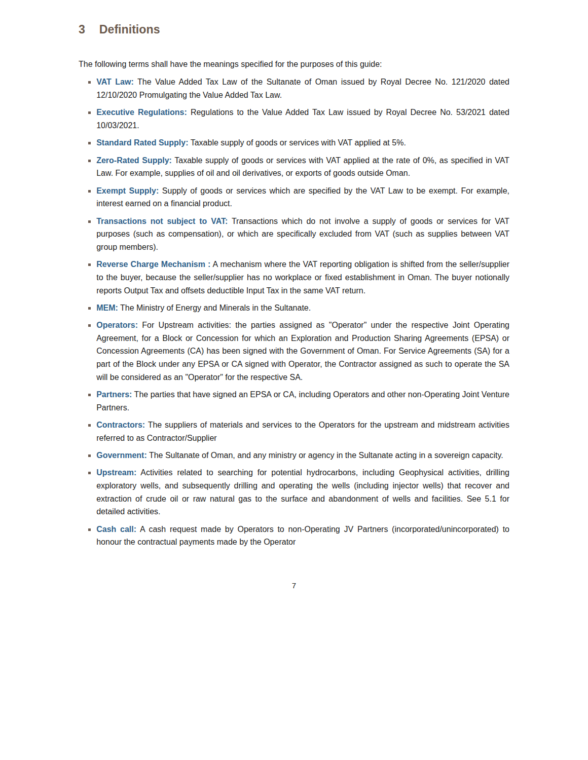3 Definitions
The following terms shall have the meanings specified for the purposes of this guide:
VAT Law: The Value Added Tax Law of the Sultanate of Oman issued by Royal Decree No. 121/2020 dated 12/10/2020 Promulgating the Value Added Tax Law.
Executive Regulations: Regulations to the Value Added Tax Law issued by Royal Decree No. 53/2021 dated 10/03/2021.
Standard Rated Supply: Taxable supply of goods or services with VAT applied at 5%.
Zero-Rated Supply: Taxable supply of goods or services with VAT applied at the rate of 0%, as specified in VAT Law. For example, supplies of oil and oil derivatives, or exports of goods outside Oman.
Exempt Supply: Supply of goods or services which are specified by the VAT Law to be exempt. For example, interest earned on a financial product.
Transactions not subject to VAT: Transactions which do not involve a supply of goods or services for VAT purposes (such as compensation), or which are specifically excluded from VAT (such as supplies between VAT group members).
Reverse Charge Mechanism : A mechanism where the VAT reporting obligation is shifted from the seller/supplier to the buyer, because the seller/supplier has no workplace or fixed establishment in Oman. The buyer notionally reports Output Tax and offsets deductible Input Tax in the same VAT return.
MEM: The Ministry of Energy and Minerals in the Sultanate.
Operators: For Upstream activities: the parties assigned as "Operator" under the respective Joint Operating Agreement, for a Block or Concession for which an Exploration and Production Sharing Agreements (EPSA) or Concession Agreements (CA) has been signed with the Government of Oman. For Service Agreements (SA) for a part of the Block under any EPSA or CA signed with Operator, the Contractor assigned as such to operate the SA will be considered as an "Operator" for the respective SA.
Partners: The parties that have signed an EPSA or CA, including Operators and other non-Operating Joint Venture Partners.
Contractors: The suppliers of materials and services to the Operators for the upstream and midstream activities referred to as Contractor/Supplier
Government: The Sultanate of Oman, and any ministry or agency in the Sultanate acting in a sovereign capacity.
Upstream: Activities related to searching for potential hydrocarbons, including Geophysical activities, drilling exploratory wells, and subsequently drilling and operating the wells (including injector wells) that recover and extraction of crude oil or raw natural gas to the surface and abandonment of wells and facilities. See 5.1 for detailed activities.
Cash call: A cash request made by Operators to non-Operating JV Partners (incorporated/unincorporated) to honour the contractual payments made by the Operator
7